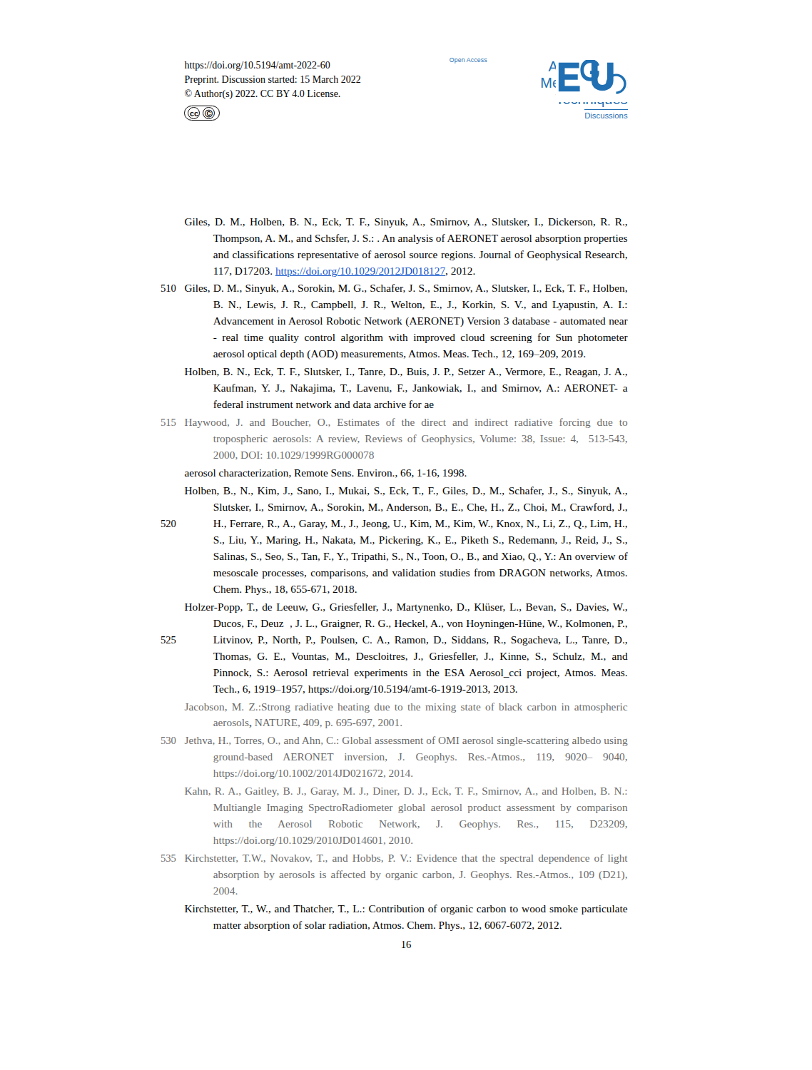https://doi.org/10.5194/amt-2022-60
Preprint. Discussion started: 15 March 2022
© Author(s) 2022. CC BY 4.0 License.
cc Ⓒ
Open Access
Atmospheric Measurement Techniques
Discussions
Giles, D. M., Holben, B. N., Eck, T. F., Sinyuk, A., Smirnov, A., Slutsker, I., Dickerson, R. R., Thompson, A. M., and Schsfer, J. S.: . An analysis of AERONET aerosol absorption properties and classifications representative of aerosol source regions. Journal of Geophysical Research, 117, D17203. https://doi.org/10.1029/2012JD018127, 2012.
510 Giles, D. M., Sinyuk, A., Sorokin, M. G., Schafer, J. S., Smirnov, A., Slutsker, I., Eck, T. F., Holben, B. N., Lewis, J. R., Campbell, J. R., Welton, E., J., Korkin, S. V., and Lyapustin, A. I.: Advancement in Aerosol Robotic Network (AERONET) Version 3 database - automated near - real time quality control algorithm with improved cloud screening for Sun photometer aerosol optical depth (AOD) measurements, Atmos. Meas. Tech., 12, 169–209, 2019.
Holben, B. N., Eck, T. F., Slutsker, I., Tanre, D., Buis, J. P., Setzer A., Vermore, E., Reagan, J. A., Kaufman, Y. J., Nakajima, T., Lavenu, F., Jankowiak, I., and Smirnov, A.: AERONET- a federal instrument network and data archive for ae
515 Haywood, J. and Boucher, O., Estimates of the direct and indirect radiative forcing due to tropospheric aerosols: A review, Reviews of Geophysics, Volume: 38, Issue: 4, 513-543, 2000, DOI: 10.1029/1999RG000078
aerosol characterization, Remote Sens. Environ., 66, 1-16, 1998.
Holben, B., N., Kim, J., Sano, I., Mukai, S., Eck, T., F., Giles, D., M., Schafer, J., S., Sinyuk, A., Slutsker, I., Smirnov, A., Sorokin, M., Anderson, B., E., Che, H., Z., Choi, M., Crawford, J., H., Ferrare, R., A., Garay, M., J., Jeong, U., Kim, M., 520 Kim, W., Knox, N., Li, Z., Q., Lim, H., S., Liu, Y., Maring, H., Nakata, M., Pickering, K., E., Piketh S., Redemann, J., Reid, J., S., Salinas, S., Seo, S., Tan, F., Y., Tripathi, S., N., Toon, O., B., and Xiao, Q., Y.: An overview of mesoscale processes, comparisons, and validation studies from DRAGON networks, Atmos. Chem. Phys., 18, 655-671, 2018.
Holzer-Popp, T., de Leeuw, G., Griesfeller, J., Martynenko, D., Klüser, L., Bevan, S., Davies, W., Ducos, F., Deuz , J. L., Graigner, R. G., Heckel, A., von Hoyningen-Hüne, W., Kolmonen, P., Litvinov, P., North, P., Poulsen, C. A., Ramon, D., 525 Siddans, R., Sogacheva, L., Tanre, D., Thomas, G. E., Vountas, M., Descloitres, J., Griesfeller, J., Kinne, S., Schulz, M., and Pinnock, S.: Aerosol retrieval experiments in the ESA Aerosol_cci project, Atmos. Meas. Tech., 6, 1919–1957, https://doi.org/10.5194/amt-6-1919-2013, 2013.
Jacobson, M. Z.:Strong radiative heating due to the mixing state of black carbon in atmospheric aerosols, NATURE, 409, p. 695-697, 2001.
530 Jethva, H., Torres, O., and Ahn, C.: Global assessment of OMI aerosol single-scattering albedo using ground-based AERONET inversion, J. Geophys. Res.-Atmos., 119, 9020– 9040, https://doi.org/10.1002/2014JD021672, 2014.
Kahn, R. A., Gaitley, B. J., Garay, M. J., Diner, D. J., Eck, T. F., Smirnov, A., and Holben, B. N.: Multiangle Imaging SpectroRadiometer global aerosol product assessment by comparison with the Aerosol Robotic Network, J. Geophys. Res., 115, D23209, https://doi.org/10.1029/2010JD014601, 2010.
535 Kirchstetter, T.W., Novakov, T., and Hobbs, P. V.: Evidence that the spectral dependence of light absorption by aerosols is affected by organic carbon, J. Geophys. Res.-Atmos., 109 (D21), 2004.
Kirchstetter, T., W., and Thatcher, T., L.: Contribution of organic carbon to wood smoke particulate matter absorption of solar radiation, Atmos. Chem. Phys., 12, 6067-6072, 2012.
16